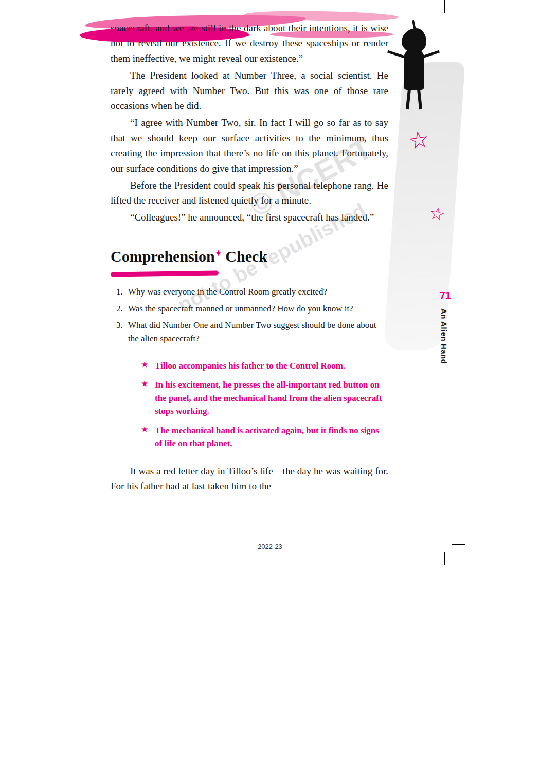☆
☆
71
An Alien Hand
© NCERT not to be republished
spacecraft, and we are still in the dark about their intentions, it is wise not to reveal our existence. If we destroy these spaceships or render them ineffective, we might reveal our existence.”
The President looked at Number Three, a social scientist. He rarely agreed with Number Two. But this was one of those rare occasions when he did.
“I agree with Number Two, sir. In fact I will go so far as to say that we should keep our surface activities to the minimum, thus creating the impression that there’s no life on this planet. Fortunately, our surface conditions do give that impression.”
Before the President could speak his personal telephone rang. He lifted the receiver and listened quietly for a minute.
“Colleagues!” he announced, “the first spacecraft has landed.”
Comprehension✦ Check
Why was everyone in the Control Room greatly excited?
Was the spacecraft manned or unmanned? How do you know it?
What did Number One and Number Two suggest should be done about the alien spacecraft?
Tilloo accompanies his father to the Control Room.
In his excitement, he presses the all-important red button on the panel, and the mechanical hand from the alien spacecraft stops working.
The mechanical hand is activated again, but it finds no signs of life on that planet.
It was a red letter day in Tilloo’s life—the day he was waiting for. For his father had at last taken him to the
2022-23